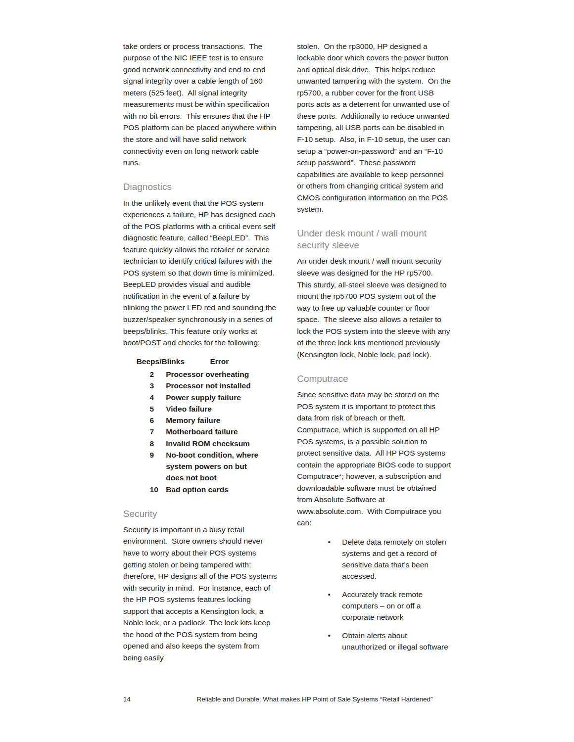take orders or process transactions. The purpose of the NIC IEEE test is to ensure good network connectivity and end-to-end signal integrity over a cable length of 160 meters (525 feet). All signal integrity measurements must be within specification with no bit errors. This ensures that the HP POS platform can be placed anywhere within the store and will have solid network connectivity even on long network cable runs.
Diagnostics
In the unlikely event that the POS system experiences a failure, HP has designed each of the POS platforms with a critical event self diagnostic feature, called “BeepLED”. This feature quickly allows the retailer or service technician to identify critical failures with the POS system so that down time is minimized. BeepLED provides visual and audible notification in the event of a failure by blinking the power LED red and sounding the buzzer/speaker synchronously in a series of beeps/blinks. This feature only works at boot/POST and checks for the following:
Beeps/Blinks Error
2 Processor overheating
3 Processor not installed
4 Power supply failure
5 Video failure
6 Memory failure
7 Motherboard failure
8 Invalid ROM checksum
9 No-boot condition, where system powers on but does not boot
10 Bad option cards
Security
Security is important in a busy retail environment. Store owners should never have to worry about their POS systems getting stolen or being tampered with; therefore, HP designs all of the POS systems with security in mind. For instance, each of the HP POS systems features locking support that accepts a Kensington lock, a Noble lock, or a padlock. The lock kits keep the hood of the POS system from being opened and also keeps the system from being easily
stolen. On the rp3000, HP designed a lockable door which covers the power button and optical disk drive. This helps reduce unwanted tampering with the system. On the rp5700, a rubber cover for the front USB ports acts as a deterrent for unwanted use of these ports. Additionally to reduce unwanted tampering, all USB ports can be disabled in F-10 setup. Also, in F-10 setup, the user can setup a “power-on-password” and an “F-10 setup password”. These password capabilities are available to keep personnel or others from changing critical system and CMOS configuration information on the POS system.
Under desk mount / wall mount security sleeve
An under desk mount / wall mount security sleeve was designed for the HP rp5700. This sturdy, all-steel sleeve was designed to mount the rp5700 POS system out of the way to free up valuable counter or floor space. The sleeve also allows a retailer to lock the POS system into the sleeve with any of the three lock kits mentioned previously (Kensington lock, Noble lock, pad lock).
Computrace
Since sensitive data may be stored on the POS system it is important to protect this data from risk of breach or theft. Computrace, which is supported on all HP POS systems, is a possible solution to protect sensitive data. All HP POS systems contain the appropriate BIOS code to support Computrace*; however, a subscription and downloadable software must be obtained from Absolute Software at www.absolute.com. With Computrace you can:
Delete data remotely on stolen systems and get a record of sensitive data that’s been accessed.
Accurately track remote computers – on or off a corporate network
Obtain alerts about unauthorized or illegal software
14 Reliable and Durable: What makes HP Point of Sale Systems “Retail Hardened”